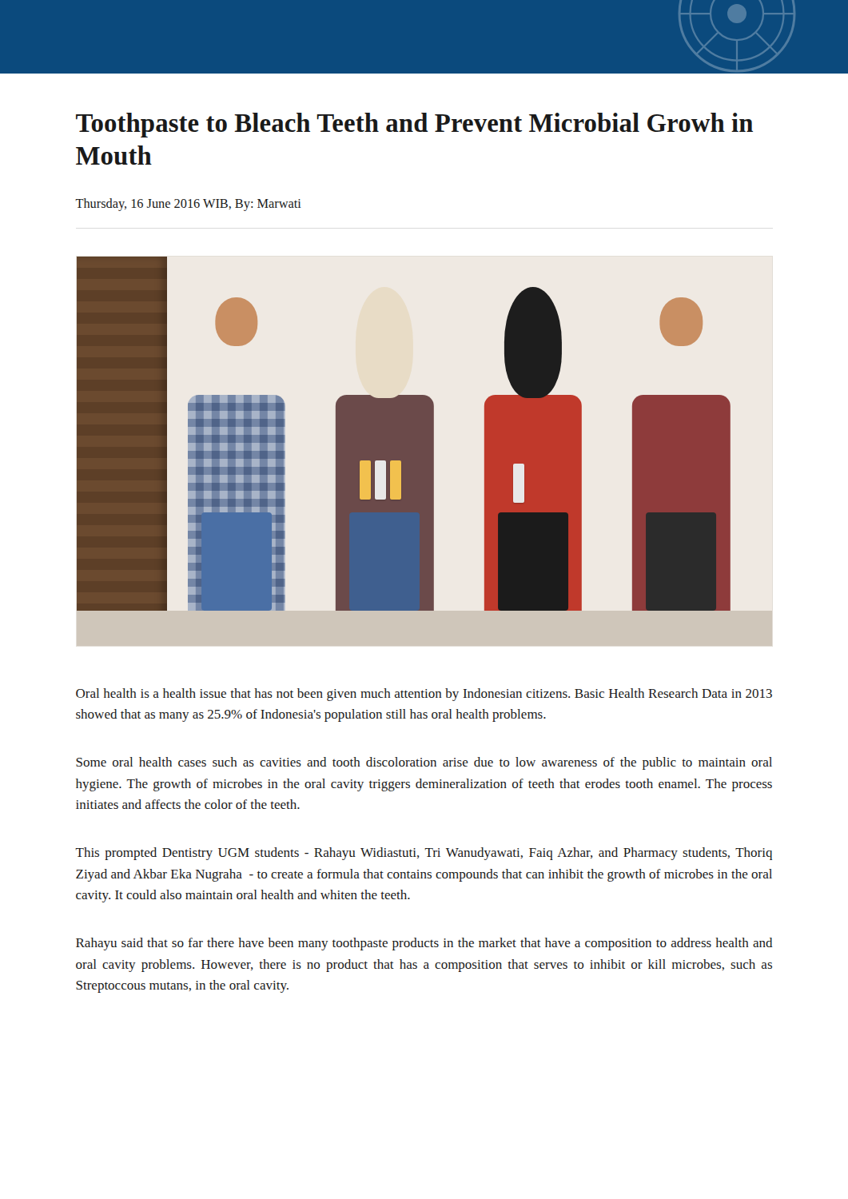UGM
Toothpaste to Bleach Teeth and Prevent Microbial Growh in Mouth
Thursday, 16 June 2016 WIB, By: Marwati
Oral health is a health issue that has not been given much attention by Indonesian citizens. Basic Health Research Data in 2013 showed that as many as 25.9% of Indonesia's population still has oral health problems.
Some oral health cases such as cavities and tooth discoloration arise due to low awareness of the public to maintain oral hygiene. The growth of microbes in the oral cavity triggers demineralization of teeth that erodes tooth enamel. The process initiates and affects the color of the teeth.
This prompted Dentistry UGM students - Rahayu Widiastuti, Tri Wanudyawati, Faiq Azhar, and Pharmacy students, Thoriq Ziyad and Akbar Eka Nugraha - to create a formula that contains compounds that can inhibit the growth of microbes in the oral cavity. It could also maintain oral health and whiten the teeth.
Rahayu said that so far there have been many toothpaste products in the market that have a composition to address health and oral cavity problems. However, there is no product that has a composition that serves to inhibit or kill microbes, such as Streptoccous mutans, in the oral cavity.